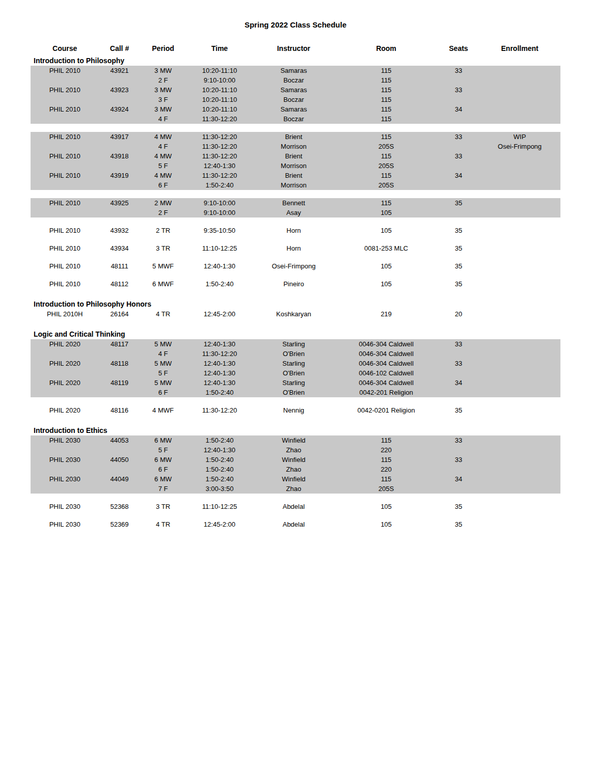Spring 2022 Class Schedule
| Course | Call # | Period | Time | Instructor | Room | Seats | Enrollment |
| --- | --- | --- | --- | --- | --- | --- | --- |
| Introduction to Philosophy |
| PHIL 2010 | 43921 | 3 MW | 10:20-11:10 | Samaras | 115 | 33 | |
| | | 2 F | 9:10-10:00 | Boczar | 115 | | |
| PHIL 2010 | 43923 | 3 MW | 10:20-11:10 | Samaras | 115 | 33 | |
| | | 3 F | 10:20-11:10 | Boczar | 115 | | |
| PHIL 2010 | 43924 | 3 MW | 10:20-11:10 | Samaras | 115 | 34 | |
| | | 4 F | 11:30-12:20 | Boczar | 115 | | |
| PHIL 2010 | 43917 | 4 MW | 11:30-12:20 | Brient | 115 | 33 | WIP |
| | | 4 F | 11:30-12:20 | Morrison | 205S | | Osei-Frimpong |
| PHIL 2010 | 43918 | 4 MW | 11:30-12:20 | Brient | 115 | 33 | |
| | | 5 F | 12:40-1:30 | Morrison | 205S | | |
| PHIL 2010 | 43919 | 4 MW | 11:30-12:20 | Brient | 115 | 34 | |
| | | 6 F | 1:50-2:40 | Morrison | 205S | | |
| PHIL 2010 | 43925 | 2 MW | 9:10-10:00 | Bennett | 115 | 35 | |
| | | 2 F | 9:10-10:00 | Asay | 105 | | |
| PHIL 2010 | 43932 | 2 TR | 9:35-10:50 | Horn | 105 | 35 | |
| PHIL 2010 | 43934 | 3 TR | 11:10-12:25 | Horn | 0081-253 MLC | 35 | |
| PHIL 2010 | 48111 | 5 MWF | 12:40-1:30 | Osei-Frimpong | 105 | 35 | |
| PHIL 2010 | 48112 | 6 MWF | 1:50-2:40 | Pineiro | 105 | 35 | |
| Introduction to Philosophy Honors |
| PHIL 2010H | 26164 | 4 TR | 12:45-2:00 | Koshkaryan | 219 | 20 | |
| Logic and Critical Thinking |
| PHIL 2020 | 48117 | 5 MW | 12:40-1:30 | Starling | 0046-304 Caldwell | 33 | |
| | | 4 F | 11:30-12:20 | O'Brien | 0046-304 Caldwell | | |
| PHIL 2020 | 48118 | 5 MW | 12:40-1:30 | Starling | 0046-304 Caldwell | 33 | |
| | | 5 F | 12:40-1:30 | O'Brien | 0046-102 Caldwell | | |
| PHIL 2020 | 48119 | 5 MW | 12:40-1:30 | Starling | 0046-304 Caldwell | 34 | |
| | | 6 F | 1:50-2:40 | O'Brien | 0042-201 Religion | | |
| PHIL 2020 | 48116 | 4 MWF | 11:30-12:20 | Nennig | 0042-0201 Religion | 35 | |
| Introduction to Ethics |
| PHIL 2030 | 44053 | 6 MW | 1:50-2:40 | Winfield | 115 | 33 | |
| | | 5 F | 12:40-1:30 | Zhao | 220 | | |
| PHIL 2030 | 44050 | 6 MW | 1:50-2:40 | Winfield | 115 | 33 | |
| | | 6 F | 1:50-2:40 | Zhao | 220 | | |
| PHIL 2030 | 44049 | 6 MW | 1:50-2:40 | Winfield | 115 | 34 | |
| | | 7 F | 3:00-3:50 | Zhao | 205S | | |
| PHIL 2030 | 52368 | 3 TR | 11:10-12:25 | Abdelal | 105 | 35 | |
| PHIL 2030 | 52369 | 4 TR | 12:45-2:00 | Abdelal | 105 | 35 | |